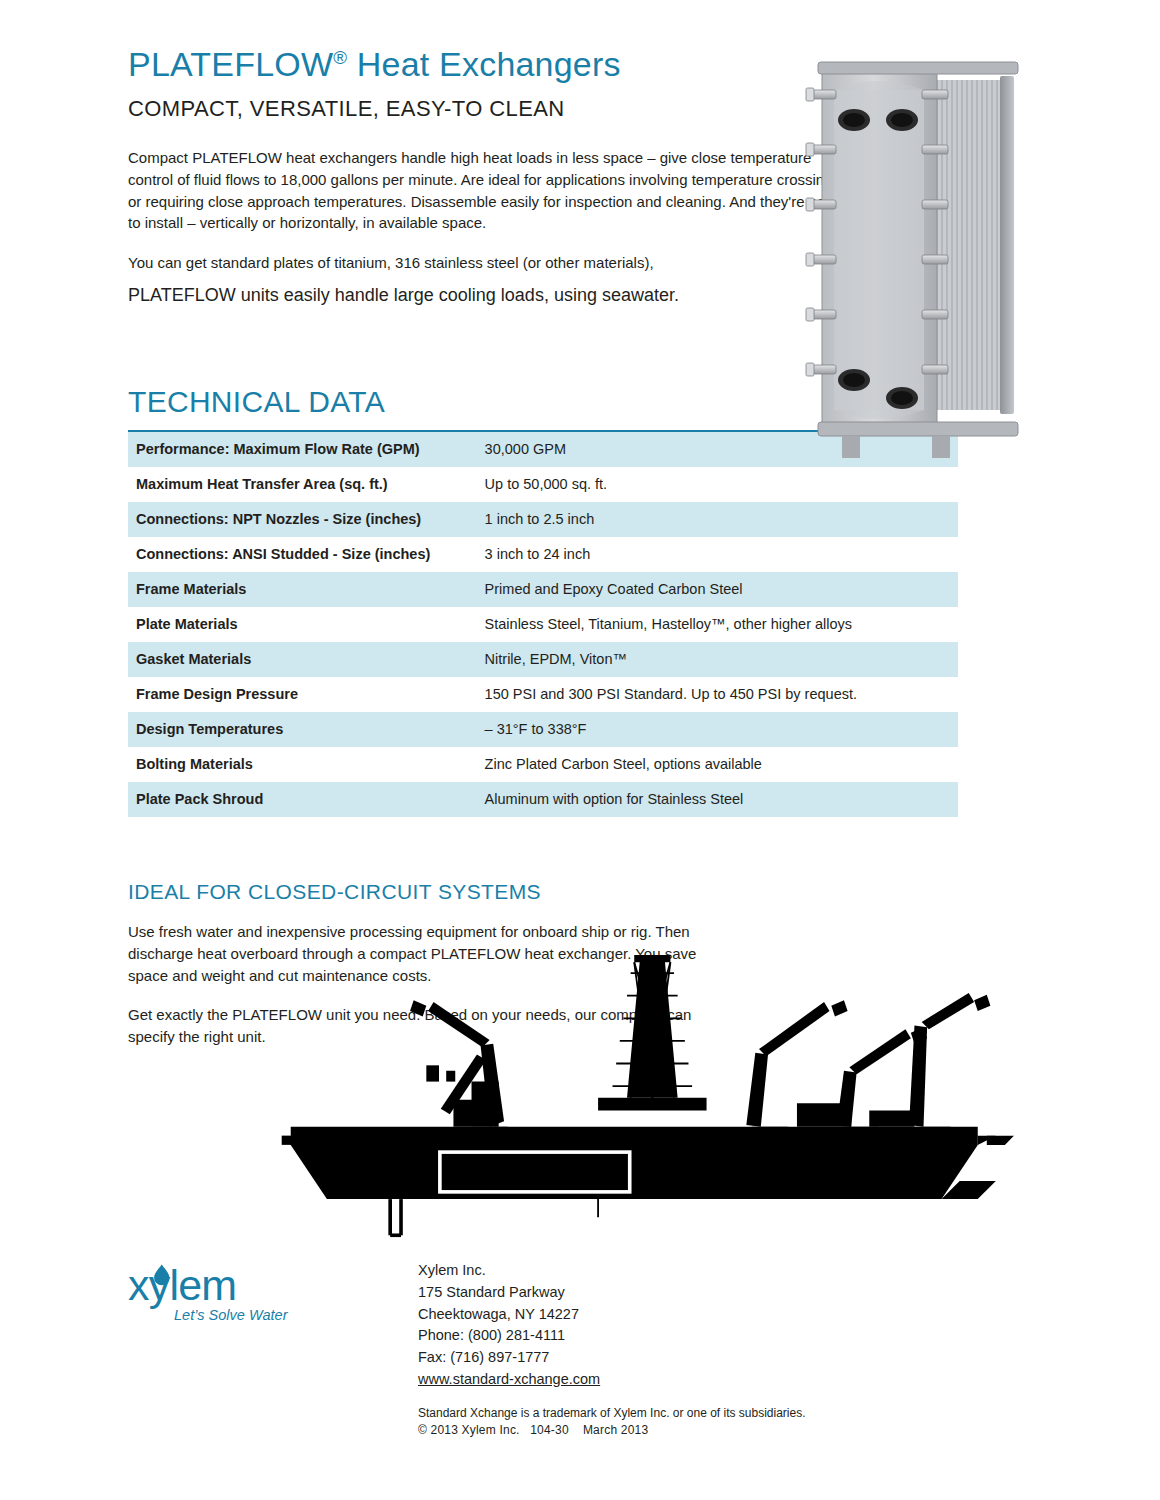PLATEFLOW® Heat Exchangers
COMPACT, VERSATILE, EASY-TO CLEAN
Compact PLATEFLOW heat exchangers handle high heat loads in less space – give close temperature control of fluid flows to 18,000 gallons per minute. Are ideal for applications involving temperature crossing or requiring close approach temperatures. Disassemble easily for inspection and cleaning. And they're easy to install – vertically or horizontally, in available space.
You can get standard plates of titanium, 316 stainless steel (or other materials),
PLATEFLOW units easily handle large cooling loads, using seawater.
TECHNICAL DATA
| Performance: Maximum Flow Rate (GPM) | 30,000 GPM |
| Maximum Heat Transfer Area (sq. ft.) | Up to 50,000 sq. ft. |
| Connections: NPT Nozzles - Size (inches) | 1 inch to 2.5 inch |
| Connections: ANSI Studded - Size (inches) | 3 inch to 24 inch |
| Frame Materials | Primed and Epoxy Coated Carbon Steel |
| Plate Materials | Stainless Steel, Titanium, Hastelloy™, other higher alloys |
| Gasket Materials | Nitrile, EPDM, Viton™ |
| Frame Design Pressure | 150 PSI and 300 PSI Standard. Up to 450 PSI by request. |
| Design Temperatures | – 31°F to 338°F |
| Bolting Materials | Zinc Plated Carbon Steel, options available |
| Plate Pack Shroud | Aluminum with option for Stainless Steel |
IDEAL FOR CLOSED-CIRCUIT SYSTEMS
Use fresh water and inexpensive processing equipment for onboard ship or rig. Then discharge heat overboard through a compact PLATEFLOW heat exchanger. You save space and weight and cut maintenance costs.
Get exactly the PLATEFLOW unit you need. Based on your needs, our computer can specify the right unit.
xylem Let’s Solve Water
Xylem Inc.
175 Standard Parkway
Cheektowaga, NY 14227
Phone: (800) 281-4111
Fax: (716) 897-1777
www.standard-xchange.com
Standard Xchange is a trademark of Xylem Inc. or one of its subsidiaries.
© 2013 Xylem Inc. 104-30 March 2013